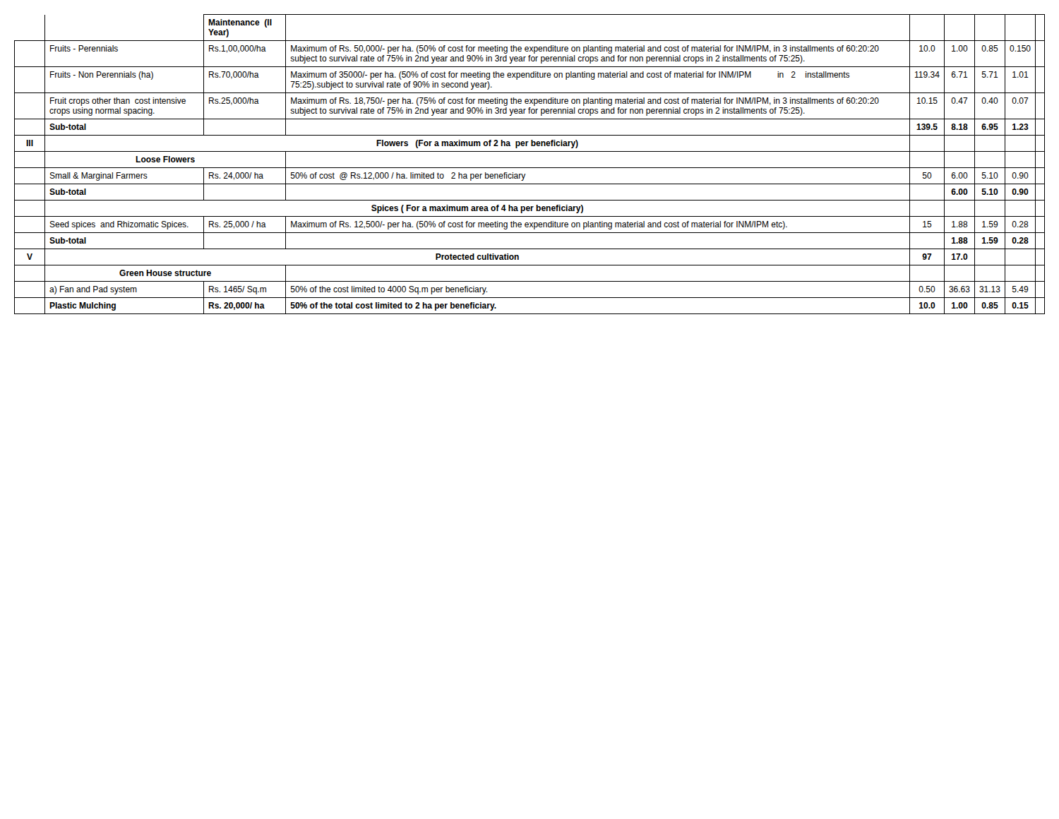| | | Maintenance (II Year) | | | | | | |
| | Fruits - Perennials | Rs.1,00,000/ha | Maximum of Rs. 50,000/- per ha. (50% of cost for meeting the expenditure on planting material and cost of material for INM/IPM, in 3 installments of 60:20:20 subject to survival rate of 75% in 2nd year and 90% in 3rd year for perennial crops and for non perennial crops in 2 installments of 75:25). | 10.0 | 1.00 | 0.85 | 0.150 | |
| | Fruits - Non Perennials (ha) | Rs.70,000/ha | Maximum of 35000/- per ha. (50% of cost for meeting the expenditure on planting material and cost of material for INM/IPM in 2 installments 75:25).subject to survival rate of 90% in second year). | 119.34 | 6.71 | 5.71 | 1.01 | |
| | Fruit crops other than cost intensive crops using normal spacing. | Rs.25,000/ha | Maximum of Rs. 18,750/- per ha. (75% of cost for meeting the expenditure on planting material and cost of material for INM/IPM, in 3 installments of 60:20:20 subject to survival rate of 75% in 2nd year and 90% in 3rd year for perennial crops and for non perennial crops in 2 installments of 75:25). | 10.15 | 0.47 | 0.40 | 0.07 | |
| | Sub-total | | | 139.5 | 8.18 | 6.95 | 1.23 | |
| III | Flowers (For a maximum of 2 ha per beneficiary) | | | | | |
| | Loose Flowers | | | | | | |
| | Small & Marginal Farmers | Rs. 24,000/ ha | 50% of cost @ Rs.12,000 / ha. limited to 2 ha per beneficiary | 50 | 6.00 | 5.10 | 0.90 | |
| | Sub-total | | | | 6.00 | 5.10 | 0.90 | |
| | Spices ( For a maximum area of 4 ha per beneficiary) | | | | | |
| | Seed spices and Rhizomatic Spices. | Rs. 25,000 / ha | Maximum of Rs. 12,500/- per ha. (50% of cost for meeting the expenditure on planting material and cost of material for INM/IPM etc). | 15 | 1.88 | 1.59 | 0.28 | |
| | Sub-total | | | | 1.88 | 1.59 | 0.28 | |
| V | Protected cultivation | 97 | 17.0 | | | |
| | Green House structure | | | | | | |
| | a) Fan and Pad system | Rs. 1465/ Sq.m | 50% of the cost limited to 4000 Sq.m per beneficiary. | 0.50 | 36.63 | 31.13 | 5.49 | |
| | Plastic Mulching | Rs. 20,000/ ha | 50% of the total cost limited to 2 ha per beneficiary. | 10.0 | 1.00 | 0.85 | 0.15 | |